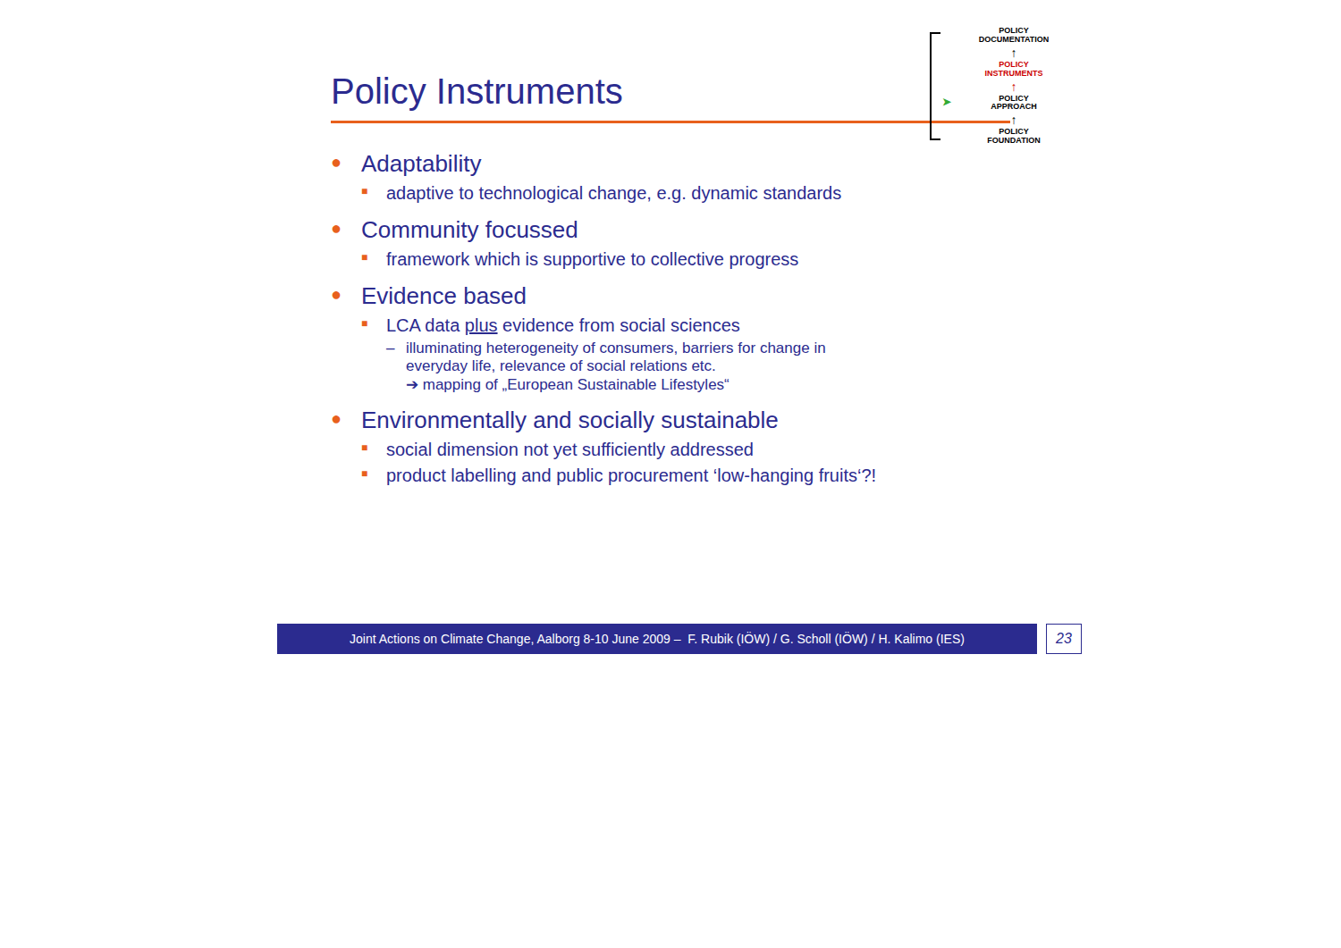➤
POLICY
DOCUMENTATION
↑
POLICY
INSTRUMENTS
↑
POLICY
APPROACH
↑
POLICY
FOUNDATION
Policy Instruments
Adaptability
adaptive to technological change, e.g. dynamic standards
Community focussed
framework which is supportive to collective progress
Evidence based
LCA data plus evidence from social sciences
illuminating heterogeneity of consumers, barriers for change in everyday life, relevance of social relations etc. ➔ mapping of „European Sustainable Lifestyles“
Environmentally and socially sustainable
social dimension not yet sufficiently addressed
product labelling and public procurement ‘low-hanging fruits‘?!
Joint Actions on Climate Change, Aalborg 8-10 June 2009 – F. Rubik (IÖW) / G. Scholl (IÖW) / H. Kalimo (IES)
23